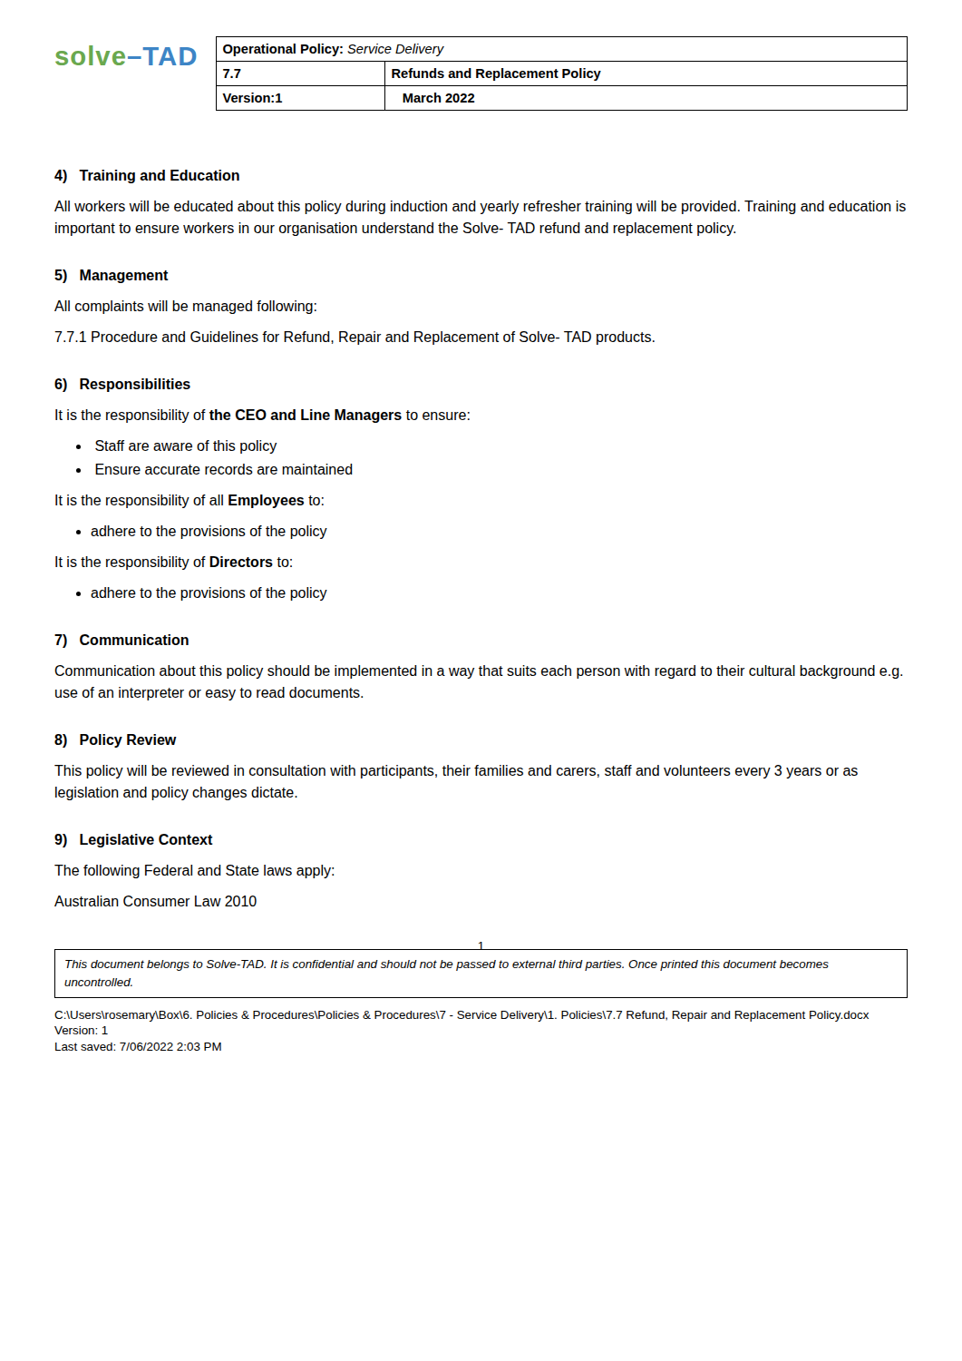solve–TAD
| Operational Policy: Service Delivery |
| 7.7 | Refunds and Replacement Policy |
| Version:1 | March 2022 |
4) Training and Education
All workers will be educated about this policy during induction and yearly refresher training will be provided. Training and education is important to ensure workers in our organisation understand the Solve- TAD refund and replacement policy.
5) Management
All complaints will be managed following:
7.7.1 Procedure and Guidelines for Refund, Repair and Replacement of Solve- TAD products.
6) Responsibilities
It is the responsibility of the CEO and Line Managers to ensure:
Staff are aware of this policy
Ensure accurate records are maintained
It is the responsibility of all Employees to:
adhere to the provisions of the policy
It is the responsibility of Directors to:
adhere to the provisions of the policy
7) Communication
Communication about this policy should be implemented in a way that suits each person with regard to their cultural background e.g. use of an interpreter or easy to read documents.
8) Policy Review
This policy will be reviewed in consultation with participants, their families and carers, staff and volunteers every 3 years or as legislation and policy changes dictate.
9) Legislative Context
The following Federal and State laws apply:
Australian Consumer Law 2010
1 This document belongs to Solve-TAD. It is confidential and should not be passed to external third parties. Once printed this document becomes uncontrolled.
C:\Users\rosemary\Box\6. Policies & Procedures\Policies & Procedures\7 - Service Delivery\1. Policies\7.7 Refund, Repair and Replacement Policy.docx
Version: 1
Last saved: 7/06/2022 2:03 PM